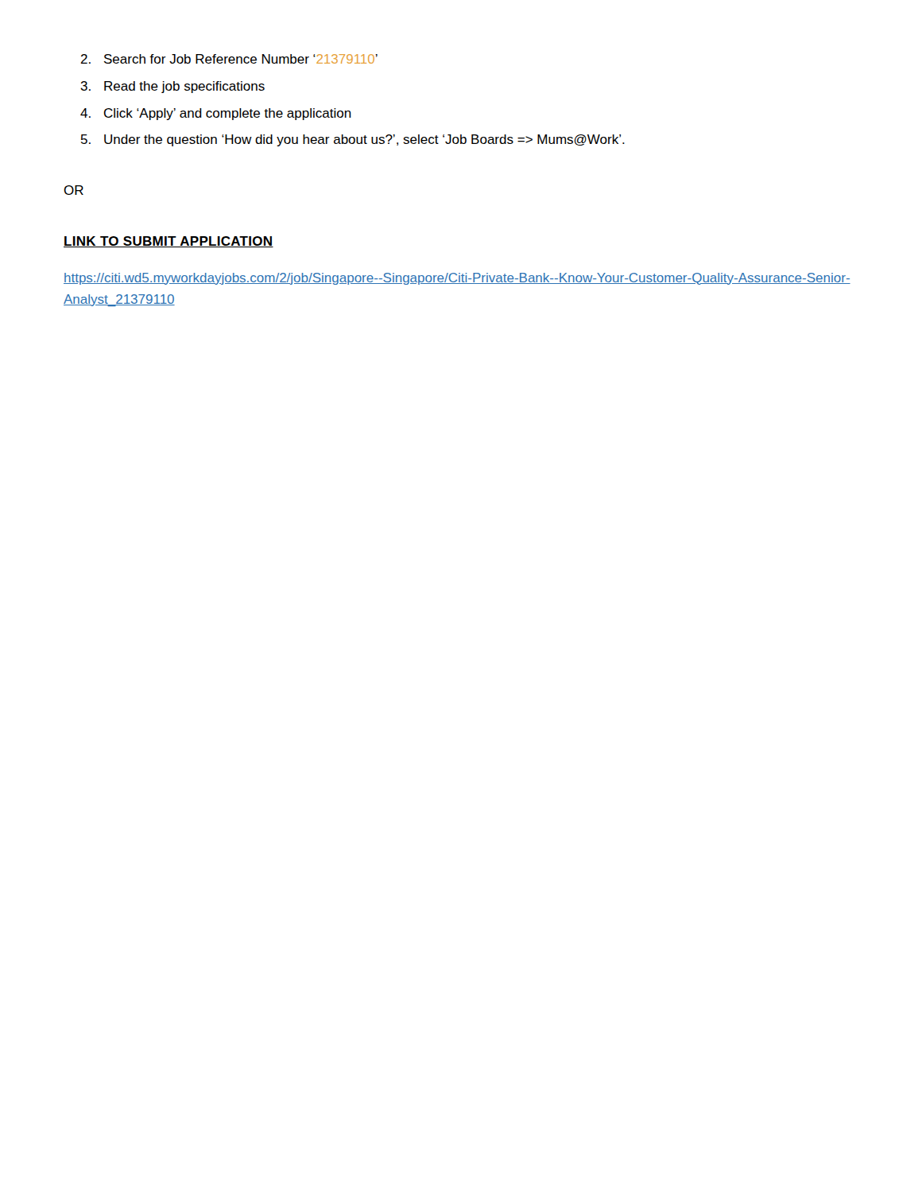Search for Job Reference Number ‘21379110’
Read the job specifications
Click ‘Apply’ and complete the application
Under the question ‘How did you hear about us?’, select ‘Job Boards => Mums@Work’.
OR
LINK TO SUBMIT APPLICATION
https://citi.wd5.myworkdayjobs.com/2/job/Singapore--Singapore/Citi-Private-Bank--Know-Your-Customer-Quality-Assurance-Senior-Analyst_21379110